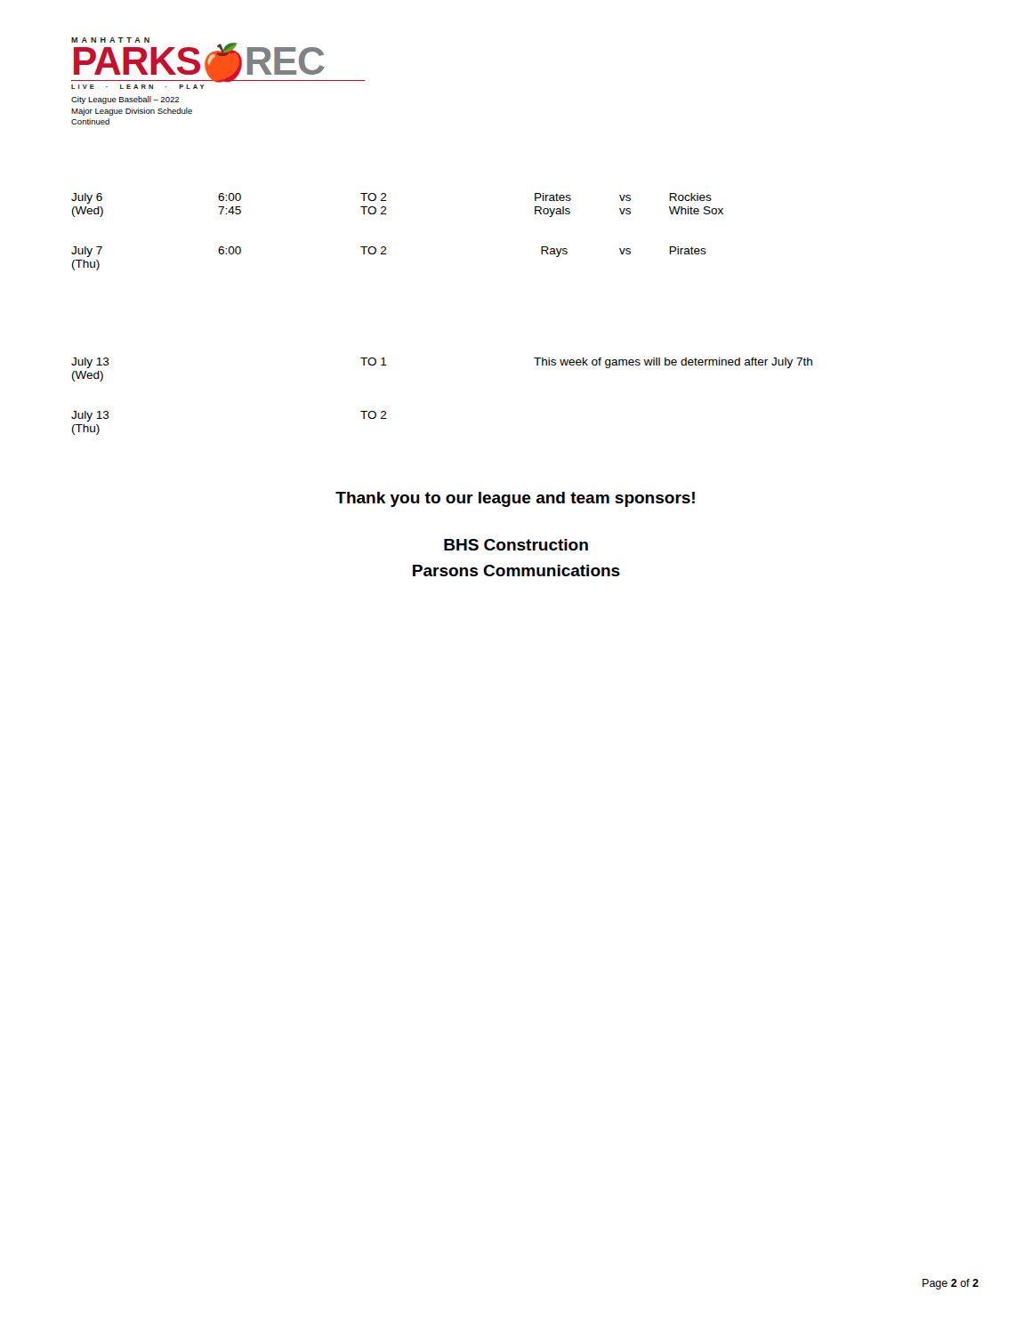MANHATTAN
PARKS🍎REC
LIVE · LEARN · PLAY
City League Baseball – 2022
Major League Division Schedule
Continued
| July 6 | 6:00 | TO 2 | Pirates | vs | Rockies |
| (Wed) | 7:45 | TO 2 | Royals | vs | White Sox |
| July 7 | 6:00 | TO 2 | Rays | vs | Pirates |
| (Thu) | |
| July 13 | | TO 1 | This week of games will be determined after July 7th |
| (Wed) | |
| July 13 | | TO 2 | |
| (Thu) | |
Thank you to our league and team sponsors!
BHS Construction
Parsons Communications
Page 2 of 2